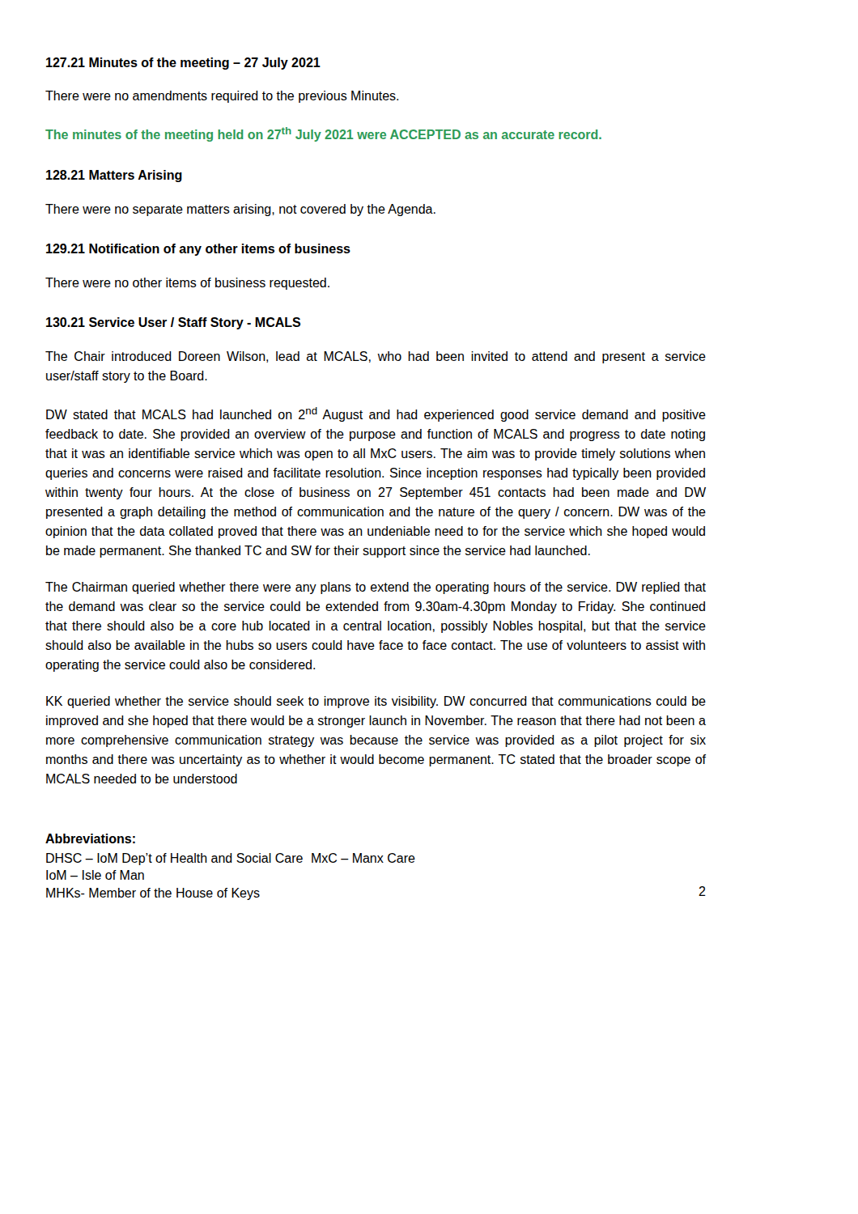127.21 Minutes of the meeting – 27 July 2021
There were no amendments required to the previous Minutes.
The minutes of the meeting held on 27th July 2021 were ACCEPTED as an accurate record.
128.21 Matters Arising
There were no separate matters arising, not covered by the Agenda.
129.21 Notification of any other items of business
There were no other items of business requested.
130.21 Service User / Staff Story - MCALS
The Chair introduced Doreen Wilson, lead at MCALS, who had been invited to attend and present a service user/staff story to the Board.
DW stated that MCALS had launched on 2nd August and had experienced good service demand and positive feedback to date. She provided an overview of the purpose and function of MCALS and progress to date noting that it was an identifiable service which was open to all MxC users. The aim was to provide timely solutions when queries and concerns were raised and facilitate resolution. Since inception responses had typically been provided within twenty four hours. At the close of business on 27 September 451 contacts had been made and DW presented a graph detailing the method of communication and the nature of the query / concern. DW was of the opinion that the data collated proved that there was an undeniable need to for the service which she hoped would be made permanent. She thanked TC and SW for their support since the service had launched.
The Chairman queried whether there were any plans to extend the operating hours of the service. DW replied that the demand was clear so the service could be extended from 9.30am-4.30pm Monday to Friday. She continued that there should also be a core hub located in a central location, possibly Nobles hospital, but that the service should also be available in the hubs so users could have face to face contact. The use of volunteers to assist with operating the service could also be considered.
KK queried whether the service should seek to improve its visibility. DW concurred that communications could be improved and she hoped that there would be a stronger launch in November. The reason that there had not been a more comprehensive communication strategy was because the service was provided as a pilot project for six months and there was uncertainty as to whether it would become permanent. TC stated that the broader scope of MCALS needed to be understood
Abbreviations:
| DHSC – IoM Dep’t of Health and Social Care | MxC – Manx Care |
| IoM – Isle of Man | |
| MHKs- Member of the House of Keys | |
2